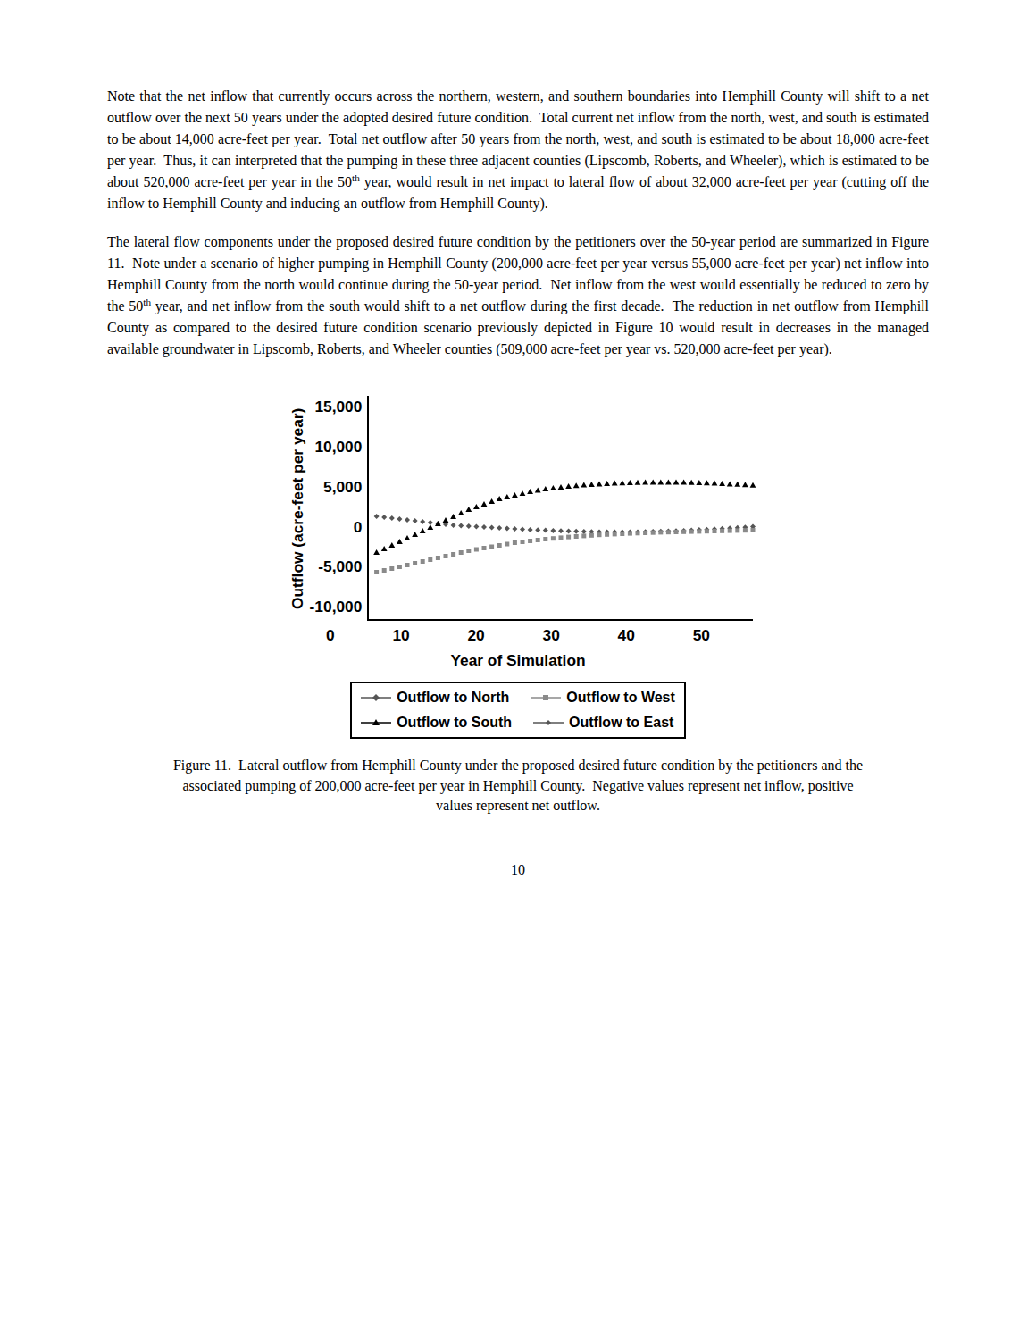Note that the net inflow that currently occurs across the northern, western, and southern boundaries into Hemphill County will shift to a net outflow over the next 50 years under the adopted desired future condition. Total current net inflow from the north, west, and south is estimated to be about 14,000 acre-feet per year. Total net outflow after 50 years from the north, west, and south is estimated to be about 18,000 acre-feet per year. Thus, it can interpreted that the pumping in these three adjacent counties (Lipscomb, Roberts, and Wheeler), which is estimated to be about 520,000 acre-feet per year in the 50th year, would result in net impact to lateral flow of about 32,000 acre-feet per year (cutting off the inflow to Hemphill County and inducing an outflow from Hemphill County).
The lateral flow components under the proposed desired future condition by the petitioners over the 50-year period are summarized in Figure 11. Note under a scenario of higher pumping in Hemphill County (200,000 acre-feet per year versus 55,000 acre-feet per year) net inflow into Hemphill County from the north would continue during the 50-year period. Net inflow from the west would essentially be reduced to zero by the 50th year, and net inflow from the south would shift to a net outflow during the first decade. The reduction in net outflow from Hemphill County as compared to the desired future condition scenario previously depicted in Figure 10 would result in decreases in the managed available groundwater in Lipscomb, Roberts, and Wheeler counties (509,000 acre-feet per year vs. 520,000 acre-feet per year).
Outflow (acre-feet per year)
15,000
10,000
5,000
0
-5,000
-10,000
01020304050
Year of Simulation
Outflow to North
Outflow to West
Outflow to South
Outflow to East
Figure 11. Lateral outflow from Hemphill County under the proposed desired future condition by the petitioners and the associated pumping of 200,000 acre-feet per year in Hemphill County. Negative values represent net inflow, positive values represent net outflow.
10